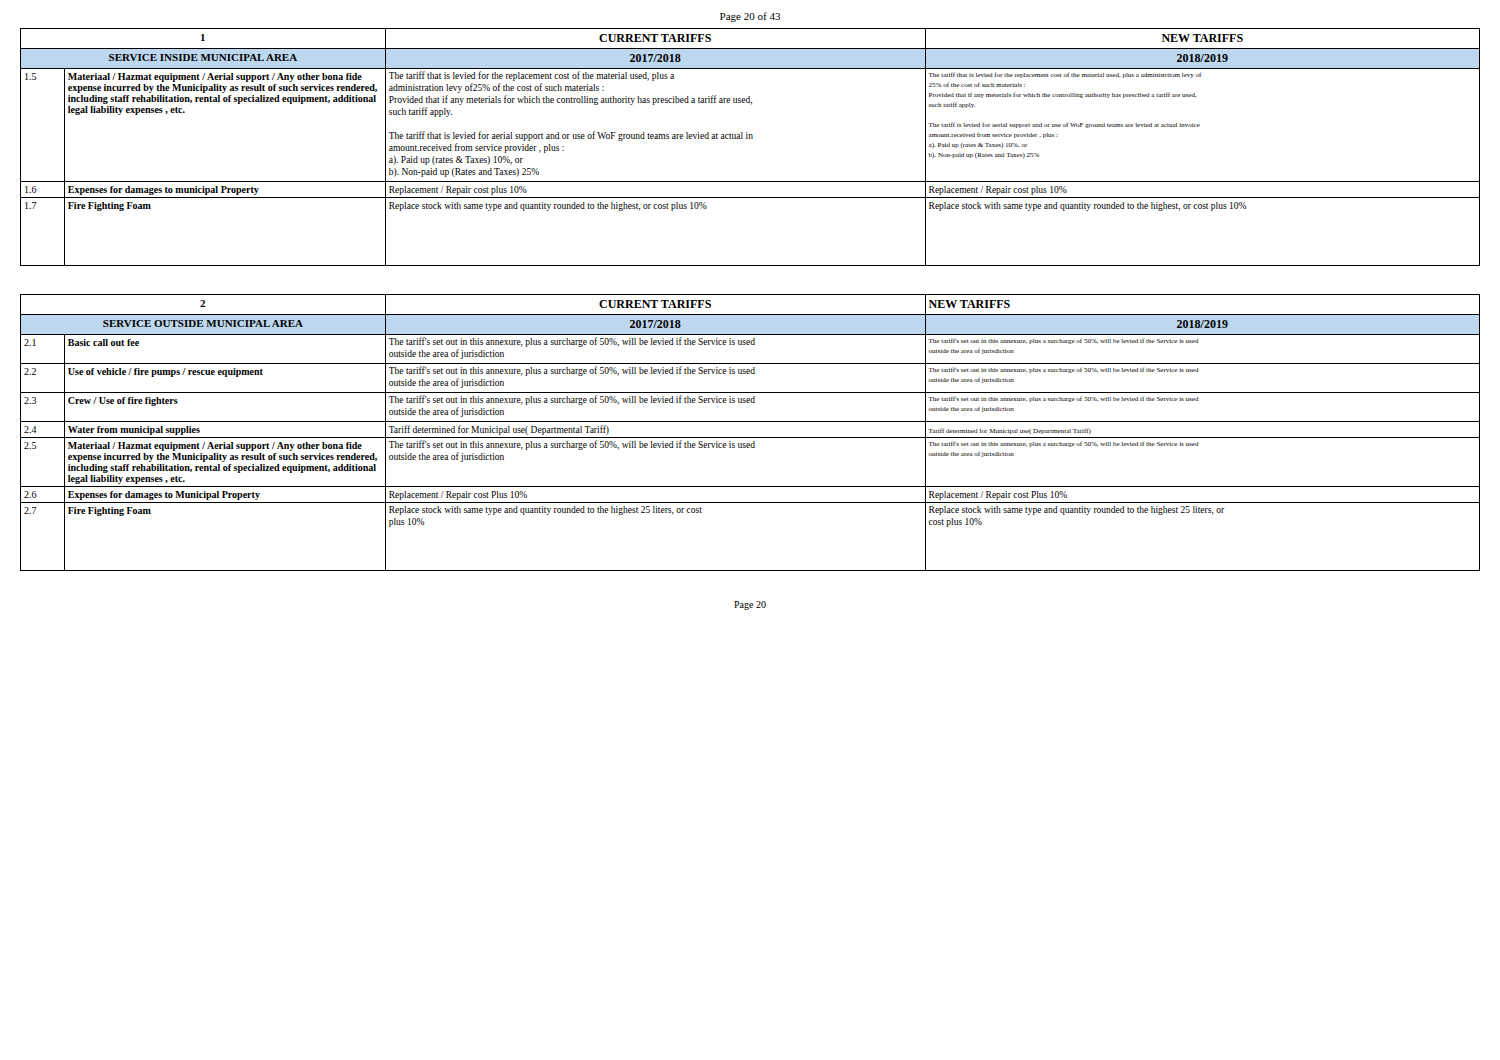Page 20 of 43
| 1 | CURRENT TARIFFS | NEW TARIFFS |
| SERVICE INSIDE MUNICIPAL AREA | 2017/2018 | 2018/2019 |
| 1.5 | Materiaal / Hazmat equipment / Aerial support / Any other bona fide expense incurred by the Municipality as result of such services rendered, including staff rehabilitation, rental of specialized equipment, additional legal liability expenses , etc. | The tariff that is levied for the replacement cost of the material used, plus a administration levy of25% of the cost of such materials : Provided that if any meterials for which the controlling authority has prescibed a tariff are used, such tariff apply. The tariff that is levied for aerial support and or use of WoF ground teams are levied at actual in amount.received from service provider , plus : a). Paid up (rates & Taxes) 10%, or b). Non-paid up (Rates and Taxes) 25% | The tariff that is levied for the replacement cost of the material used, plus a administrtiom levy of 25% of the cost of such materials : Provided that if any meterials for which the controlling authority has prescibed a tariff are used, such tariff apply. The tariff is levied for aerial support and or use of WoF ground teams are levied at actual invoice amount.received from service provider , plus : a). Paid up (rates & Taxes) 10%, or b). Non-paid up (Rates and Taxes) 25% |
| 1.6 | Expenses for damages to municipal Property | Replacement / Repair cost plus 10% | Replacement / Repair cost plus 10% |
| 1.7 | Fire Fighting Foam | Replace stock with same type and quantity rounded to the highest, or cost plus 10% | Replace stock with same type and quantity rounded to the highest, or cost plus 10% |
| 2 | CURRENT TARIFFS | NEW TARIFFS |
| SERVICE OUTSIDE MUNICIPAL AREA | 2017/2018 | 2018/2019 |
| 2.1 | Basic call out fee | The tariff's set out in this annexure, plus a surcharge of 50%, will be levied if the Service is used outside the area of jurisdiction | The tariff's set out in this annexure, plus a surcharge of 50%, will be levied if the Service is used outside the area of jurisdiction |
| 2.2 | Use of vehicle / fire pumps / rescue equipment | The tariff's set out in this annexure, plus a surcharge of 50%, will be levied if the Service is used outside the area of jurisdiction | The tariff's set out in this annexure, plus a surcharge of 50%, will be levied if the Service is used outside the area of jurisdiction |
| 2.3 | Crew / Use of fire fighters | The tariff's set out in this annexure, plus a surcharge of 50%, will be levied if the Service is used outside the area of jurisdiction | The tariff's set out in this annexure, plus a surcharge of 50%, will be levied if the Service is used outside the area of jurisdiction |
| 2.4 | Water from municipal supplies | Tariff determined for Municipal use( Departmental Tariff) | Tariff determined for Municipal use( Departmental Tariff) |
| 2.5 | Materiaal / Hazmat equipment / Aerial support / Any other bona fide expense incurred by the Municipality as result of such services rendered, including staff rehabilitation, rental of specialized equipment, additional legal liability expenses , etc. | The tariff's set out in this annexure, plus a surcharge of 50%, will be levied if the Service is used outside the area of jurisdiction | The tariff's set out in this annexure, plus a surcharge of 50%, will be levied if the Service is used outside the area of jurisdiction |
| 2.6 | Expenses for damages to Municipal Property | Replacement / Repair cost Plus 10% | Replacement / Repair cost Plus 10% |
| 2.7 | Fire Fighting Foam | Replace stock with same type and quantity rounded to the highest 25 liters, or cost plus 10% | Replace stock with same type and quantity rounded to the highest 25 liters, or cost plus 10% |
Page 20